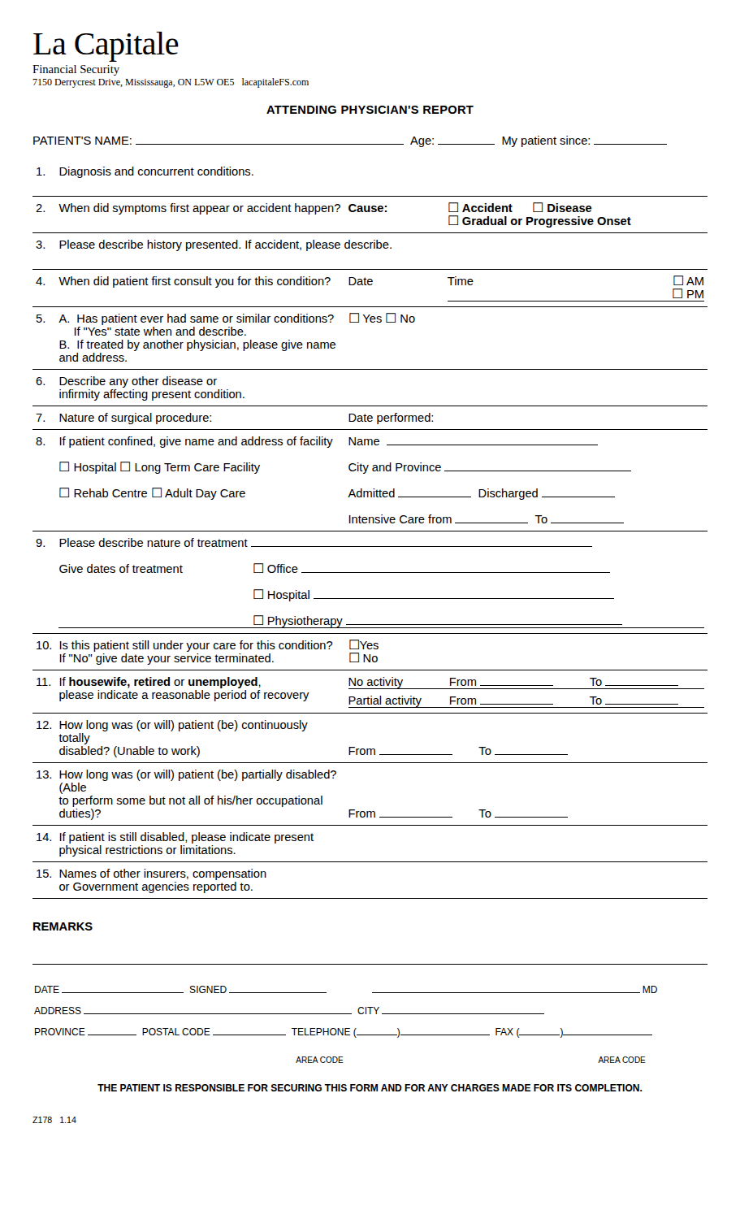La Capitale
Financial Security
7150 Derrycrest Drive, Mississauga, ON L5W OE5 lacapitaleFS.com
ATTENDING PHYSICIAN'S REPORT
PATIENT'S NAME: Age: My patient since:
| 1. | Diagnosis and concurrent conditions. |
| 2. | When did symptoms first appear or accident happen? | Cause: | ☐ Accident ☐ Disease ☐ Gradual or Progressive Onset |
| 3. | Please describe history presented. If accident, please describe. |
| 4. | When did patient first consult you for this condition? | Date | / Time / ☐ AM ☐ PM / |
| 5. | A. Has patient ever had same or similar conditions? If "Yes" state when and describe. B. If treated by another physician, please give name and address. | ☐ Yes ☐ No |
| 6. | Describe any other disease or infirmity affecting present condition. |
| 7. | Nature of surgical procedure: | Date performed: |
| 8. | If patient confined, give name and address of facility ☐ Hospital ☐ Long Term Care Facility ☐ Rehab Centre ☐ Adult Day Care | Name City and Province Admitted Discharged Intensive Care from To |
| 9. | Please describe nature of treatment / Give dates of treatment / ☐ Office ☐ Hospital ☐ Physiotherapy / |
| 10. | Is this patient still under your care for this condition? If "No" give date your service terminated. | ☐ Yes ☐ No |
| 11. | If housewife, retired or unemployed , please indicate a reasonable period of recovery | / No activity / From / To / / Partial activity / From / To / |
| 12. | How long was (or will) patient (be) continuously totally disabled? (Unable to work) | From To |
| 13. | How long was (or will) patient (be) partially disabled? (Able to perform some but not all of his/her occupational duties)? | From To |
| 14. | If patient is still disabled, please indicate present physical restrictions or limitations. |
| 15. | Names of other insurers, compensation or Government agencies reported to. |
REMARKS
| DATE SIGNED | MD |
| ADDRESS CITY |
| PROVINCE POSTAL CODE TELEPHONE ( ) FAX ( ) |
| / / AREA CODE / / AREA CODE / |
THE PATIENT IS RESPONSIBLE FOR SECURING THIS FORM AND FOR ANY CHARGES MADE FOR ITS COMPLETION.
Z178 1.14